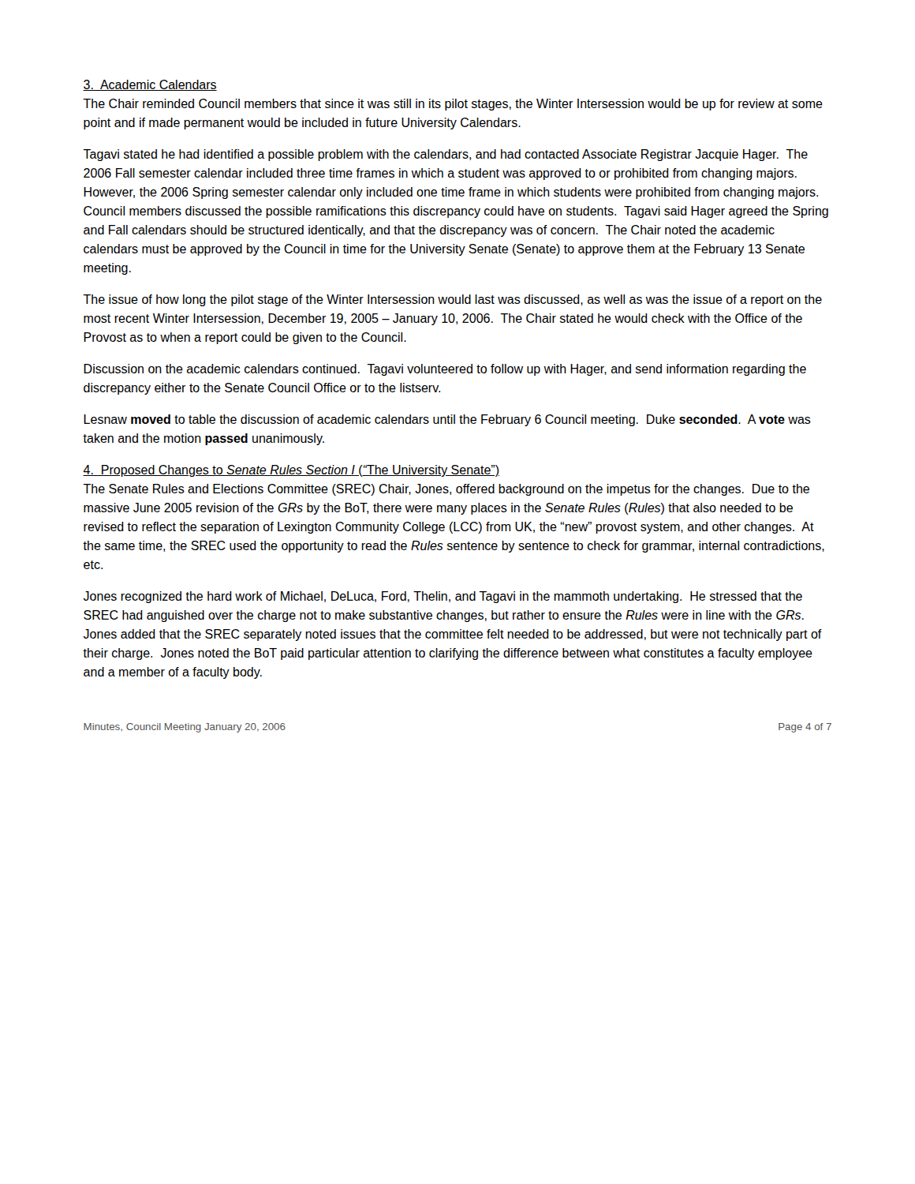3. Academic Calendars
The Chair reminded Council members that since it was still in its pilot stages, the Winter Intersession would be up for review at some point and if made permanent would be included in future University Calendars.
Tagavi stated he had identified a possible problem with the calendars, and had contacted Associate Registrar Jacquie Hager. The 2006 Fall semester calendar included three time frames in which a student was approved to or prohibited from changing majors. However, the 2006 Spring semester calendar only included one time frame in which students were prohibited from changing majors. Council members discussed the possible ramifications this discrepancy could have on students. Tagavi said Hager agreed the Spring and Fall calendars should be structured identically, and that the discrepancy was of concern. The Chair noted the academic calendars must be approved by the Council in time for the University Senate (Senate) to approve them at the February 13 Senate meeting.
The issue of how long the pilot stage of the Winter Intersession would last was discussed, as well as was the issue of a report on the most recent Winter Intersession, December 19, 2005 – January 10, 2006. The Chair stated he would check with the Office of the Provost as to when a report could be given to the Council.
Discussion on the academic calendars continued. Tagavi volunteered to follow up with Hager, and send information regarding the discrepancy either to the Senate Council Office or to the listserv.
Lesnaw moved to table the discussion of academic calendars until the February 6 Council meeting. Duke seconded. A vote was taken and the motion passed unanimously.
4. Proposed Changes to Senate Rules Section I (“The University Senate”)
The Senate Rules and Elections Committee (SREC) Chair, Jones, offered background on the impetus for the changes. Due to the massive June 2005 revision of the GRs by the BoT, there were many places in the Senate Rules (Rules) that also needed to be revised to reflect the separation of Lexington Community College (LCC) from UK, the “new” provost system, and other changes. At the same time, the SREC used the opportunity to read the Rules sentence by sentence to check for grammar, internal contradictions, etc.
Jones recognized the hard work of Michael, DeLuca, Ford, Thelin, and Tagavi in the mammoth undertaking. He stressed that the SREC had anguished over the charge not to make substantive changes, but rather to ensure the Rules were in line with the GRs. Jones added that the SREC separately noted issues that the committee felt needed to be addressed, but were not technically part of their charge. Jones noted the BoT paid particular attention to clarifying the difference between what constitutes a faculty employee and a member of a faculty body.
Minutes, Council Meeting January 20, 2006 Page 4 of 7